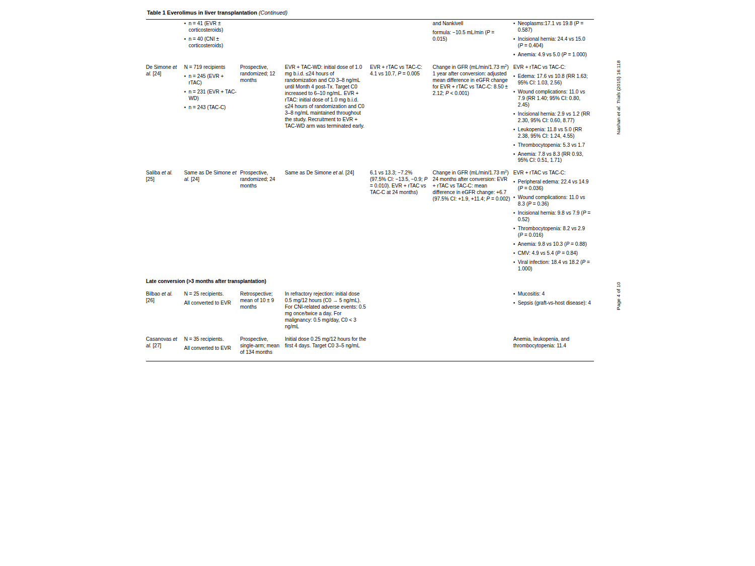Nashan et al. Trials (2015) 16:118
Page 4 of 10
Table 1 Everolimus in liver transplantation (Continued)
| | n = 41 (EVR ± corticosteroids) n = 40 (CNI ± corticosteroids) | | | | and Nankivell formula: −10.5 mL/min ( P = 0.015) | Neoplasms:17.1 vs 19.8 ( P = 0.587) Incisional hernia: 24.4 vs 15.0 ( P = 0.404) Anemia: 4.9 vs 5.0 ( P = 1.000) |
| De Simone et al. [24] | N = 719 recipients n = 245 (EVR + rTAC) n = 231 (EVR + TAC-WD) n = 243 (TAC-C) | Prospective, randomized; 12 months | EVR + TAC-WD: initial dose of 1.0 mg b.i.d. ≤24 hours of randomization and C0 3–8 ng/mL until Month 4 post-Tx. Target C0 increased to 6–10 ng/mL. EVR + rTAC: initial dose of 1.0 mg b.i.d. ≤24 hours of randomization and C0 3–8 ng/mL maintained throughout the study. Recruitment to EVR + TAC-WD arm was terminated early. | EVR + rTAC vs TAC-C: 4.1 vs 10.7, P = 0.005 | Change in GFR (mL/min/1.73 m 2 ) 1 year after conversion: adjusted mean difference in eGFR change for EVR + rTAC vs TAC-C: 8.50 ± 2.12; P < 0.001) | EVR + rTAC vs TAC-C: Edema: 17.6 vs 10.8 (RR 1.63; 95% CI: 1.03, 2.56) Wound complications: 11.0 vs 7.9 (RR 1.40; 95% CI: 0.80, 2.45) Incisional hernia: 2.9 vs 1.2 (RR 2.30, 95% CI: 0.60, 8.77) Leukopenia: 11.8 vs 5.0 (RR 2.38, 95% CI: 1.24, 4.55) Thrombocytopenia: 5.3 vs 1.7 Anemia: 7.8 vs 8.3 (RR 0.93, 95% CI: 0.51, 1.71) |
| Saliba et al. [25] | Same as De Simone et al. [24] | Prospective, randomized; 24 months | Same as De Simone et al. [24] | 6.1 vs 13.3; −7.2% (97.5% CI: −13.5, −0.9; P = 0.010). EVR + rTAC vs TAC-C at 24 months) | Change in GFR (mL/min/1.73 m 2 ) 24 months after conversion: EVR + rTAC vs TAC-C: mean difference in eGFR change: +6.7 (97.5% CI: +1.9, +11.4; P = 0.002) | EVR + rTAC vs TAC-C: Peripheral edema: 22.4 vs 14.9 ( P = 0.036) Wound complications: 11.0 vs 8.3 ( P = 0.36) Incisional hernia: 9.8 vs 7.9 ( P = 0.52) Thrombocytopenia: 8.2 vs 2.9 ( P = 0.016) Anemia: 9.8 vs 10.3 ( P = 0.88) CMV: 4.9 vs 5.4 ( P = 0.84) Viral infection: 18.4 vs 18.2 ( P = 1.000) |
| Late conversion (>3 months after transplantation) |
| Bilbao et al. [26] | N = 25 recipients. All converted to EVR | Retrospective; mean of 10 ± 9 months | In refractory rejection: initial dose 0.5 mg/12 hours (C0 → 5 ng/mL). For CNI-related adverse events: 0.5 mg once/twice a day. For malignancy: 0.5 mg/day, C0 < 3 ng/mL | | | Mucositis: 4 Sepsis (graft-vs-host disease): 4 |
| Casanovas et al. [27] | N = 35 recipients. All converted to EVR | Prospective, single-arm; mean of 134 months | Initial dose 0.25 mg/12 hours for the first 4 days. Target C0 3–5 ng/mL | | | Anemia, leukopenia, and thrombocytopenia: 11.4 |